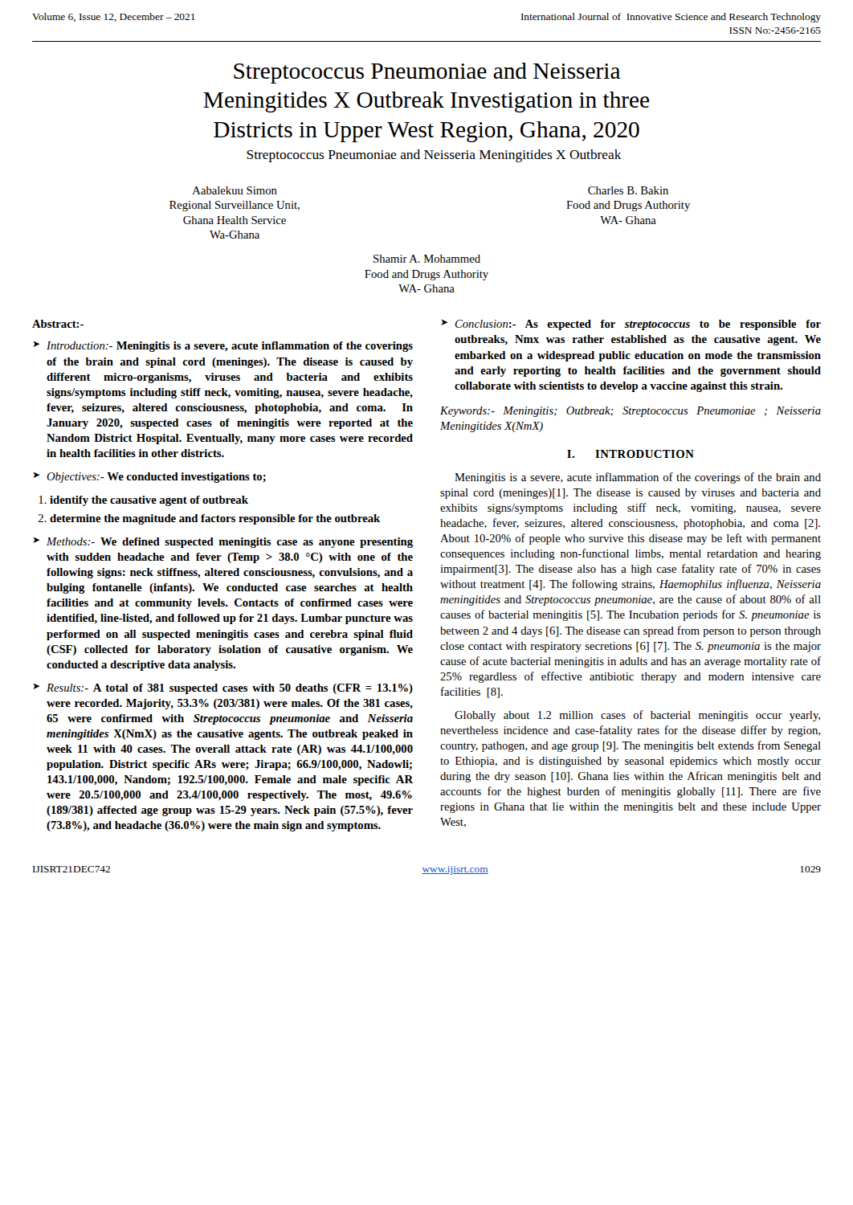Volume 6, Issue 12, December – 2021
International Journal of Innovative Science and Research Technology
ISSN No:-2456-2165
Streptococcus Pneumoniae and Neisseria
Meningitides X Outbreak Investigation in three
Districts in Upper West Region, Ghana, 2020
Streptococcus Pneumoniae and Neisseria Meningitides X Outbreak
| Aabalekuu Simon Regional Surveillance Unit, Ghana Health Service Wa-Ghana | Charles B. Bakin Food and Drugs Authority WA- Ghana |
Shamir A. Mohammed
Food and Drugs Authority
WA- Ghana
Abstract:-
Introduction:- Meningitis is a severe, acute inflammation of the coverings of the brain and spinal cord (meninges). The disease is caused by different micro-organisms, viruses and bacteria and exhibits signs/symptoms including stiff neck, vomiting, nausea, severe headache, fever, seizures, altered consciousness, photophobia, and coma. In January 2020, suspected cases of meningitis were reported at the Nandom District Hospital. Eventually, many more cases were recorded in health facilities in other districts.
Objectives:- We conducted investigations to;
identify the causative agent of outbreak
determine the magnitude and factors responsible for the outbreak
Methods:- We defined suspected meningitis case as anyone presenting with sudden headache and fever (Temp > 38.0 °C) with one of the following signs: neck stiffness, altered consciousness, convulsions, and a bulging fontanelle (infants). We conducted case searches at health facilities and at community levels. Contacts of confirmed cases were identified, line-listed, and followed up for 21 days. Lumbar puncture was performed on all suspected meningitis cases and cerebra spinal fluid (CSF) collected for laboratory isolation of causative organism. We conducted a descriptive data analysis.
Results:- A total of 381 suspected cases with 50 deaths (CFR = 13.1%) were recorded. Majority, 53.3% (203/381) were males. Of the 381 cases, 65 were confirmed with Streptococcus pneumoniae and Neisseria meningitides X(NmX) as the causative agents. The outbreak peaked in week 11 with 40 cases. The overall attack rate (AR) was 44.1/100,000 population. District specific ARs were; Jirapa; 66.9/100,000, Nadowli; 143.1/100,000, Nandom; 192.5/100,000. Female and male specific AR were 20.5/100,000 and 23.4/100,000 respectively. The most, 49.6% (189/381) affected age group was 15-29 years. Neck pain (57.5%), fever (73.8%), and headache (36.0%) were the main sign and symptoms.
Conclusion:- As expected for streptococcus to be responsible for outbreaks, Nmx was rather established as the causative agent. We embarked on a widespread public education on mode the transmission and early reporting to health facilities and the government should collaborate with scientists to develop a vaccine against this strain.
Keywords:- Meningitis; Outbreak; Streptococcus Pneumoniae ; Neisseria Meningitides X(NmX)
I. INTRODUCTION
Meningitis is a severe, acute inflammation of the coverings of the brain and spinal cord (meninges)[1]. The disease is caused by viruses and bacteria and exhibits signs/symptoms including stiff neck, vomiting, nausea, severe headache, fever, seizures, altered consciousness, photophobia, and coma [2]. About 10-20% of people who survive this disease may be left with permanent consequences including non-functional limbs, mental retardation and hearing impairment[3]. The disease also has a high case fatality rate of 70% in cases without treatment [4]. The following strains, Haemophilus influenza, Neisseria meningitides and Streptococcus pneumoniae, are the cause of about 80% of all causes of bacterial meningitis [5]. The Incubation periods for S. pneumoniae is between 2 and 4 days [6]. The disease can spread from person to person through close contact with respiratory secretions [6] [7]. The S. pneumonia is the major cause of acute bacterial meningitis in adults and has an average mortality rate of 25% regardless of effective antibiotic therapy and modern intensive care facilities [8].
Globally about 1.2 million cases of bacterial meningitis occur yearly, nevertheless incidence and case-fatality rates for the disease differ by region, country, pathogen, and age group [9]. The meningitis belt extends from Senegal to Ethiopia, and is distinguished by seasonal epidemics which mostly occur during the dry season [10]. Ghana lies within the African meningitis belt and accounts for the highest burden of meningitis globally [11]. There are five regions in Ghana that lie within the meningitis belt and these include Upper West,
IJISRT21DEC742
www.ijisrt.com
1029